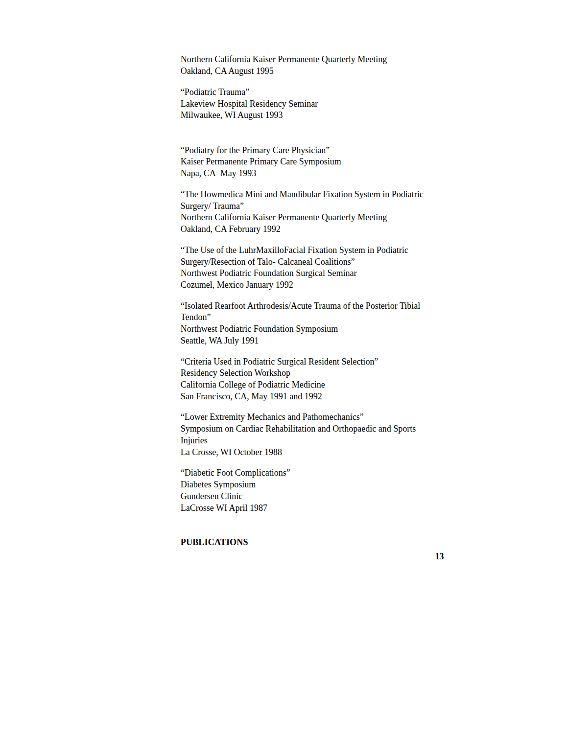Northern California Kaiser Permanente Quarterly Meeting
Oakland, CA August 1995
“Podiatric Trauma”
Lakeview Hospital Residency Seminar
Milwaukee, WI August 1993
“Podiatry for the Primary Care Physician”
Kaiser Permanente Primary Care Symposium
Napa, CA May 1993
“The Howmedica Mini and Mandibular Fixation System in Podiatric Surgery/ Trauma”
Northern California Kaiser Permanente Quarterly Meeting
Oakland, CA February 1992
“The Use of the LuhrMaxilloFacial Fixation System in Podiatric
Surgery/Resection of Talo- Calcaneal Coalitions”
Northwest Podiatric Foundation Surgical Seminar
Cozumel, Mexico January 1992
“Isolated Rearfoot Arthrodesis/Acute Trauma of the Posterior Tibial Tendon”
Northwest Podiatric Foundation Symposium
Seattle, WA July 1991
“Criteria Used in Podiatric Surgical Resident Selection”
Residency Selection Workshop
California College of Podiatric Medicine
San Francisco, CA, May 1991 and 1992
“Lower Extremity Mechanics and Pathomechanics”
Symposium on Cardiac Rehabilitation and Orthopaedic and Sports Injuries
La Crosse, WI October 1988
“Diabetic Foot Complications”
Diabetes Symposium
Gundersen Clinic
LaCrosse WI April 1987
PUBLICATIONS
13